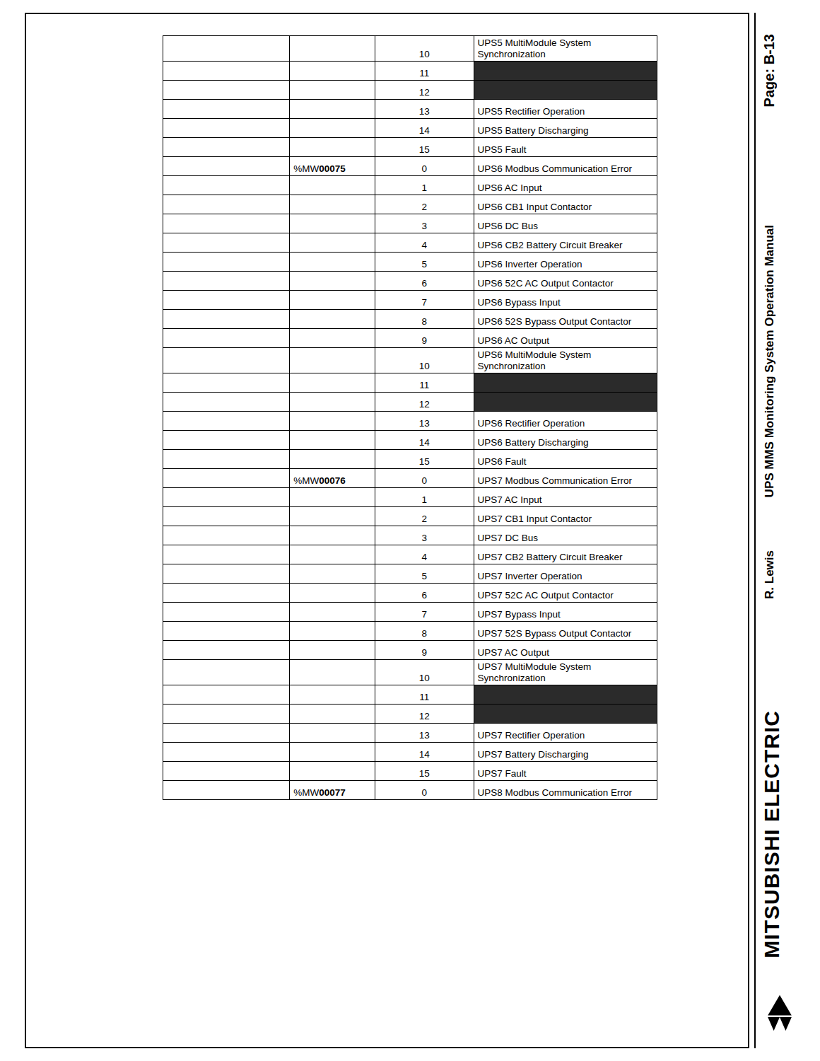| | | 10 | UPS5 MultiModule System Synchronization |
| | | 11 | |
| | | 12 | |
| | | 13 | UPS5 Rectifier Operation |
| | | 14 | UPS5 Battery Discharging |
| | | 15 | UPS5 Fault |
| | %MW 00075 | 0 | UPS6 Modbus Communication Error |
| | | 1 | UPS6 AC Input |
| | | 2 | UPS6 CB1 Input Contactor |
| | | 3 | UPS6 DC Bus |
| | | 4 | UPS6 CB2 Battery Circuit Breaker |
| | | 5 | UPS6 Inverter Operation |
| | | 6 | UPS6 52C AC Output Contactor |
| | | 7 | UPS6 Bypass Input |
| | | 8 | UPS6 52S Bypass Output Contactor |
| | | 9 | UPS6 AC Output |
| | | 10 | UPS6 MultiModule System Synchronization |
| | | 11 | |
| | | 12 | |
| | | 13 | UPS6 Rectifier Operation |
| | | 14 | UPS6 Battery Discharging |
| | | 15 | UPS6 Fault |
| | %MW 00076 | 0 | UPS7 Modbus Communication Error |
| | | 1 | UPS7 AC Input |
| | | 2 | UPS7 CB1 Input Contactor |
| | | 3 | UPS7 DC Bus |
| | | 4 | UPS7 CB2 Battery Circuit Breaker |
| | | 5 | UPS7 Inverter Operation |
| | | 6 | UPS7 52C AC Output Contactor |
| | | 7 | UPS7 Bypass Input |
| | | 8 | UPS7 52S Bypass Output Contactor |
| | | 9 | UPS7 AC Output |
| | | 10 | UPS7 MultiModule System Synchronization |
| | | 11 | |
| | | 12 | |
| | | 13 | UPS7 Rectifier Operation |
| | | 14 | UPS7 Battery Discharging |
| | | 15 | UPS7 Fault |
| | %MW 00077 | 0 | UPS8 Modbus Communication Error |
Page: B-13
UPS MMS Monitoring System Operation Manual
R. Lewis
MITSUBISHI ELECTRIC